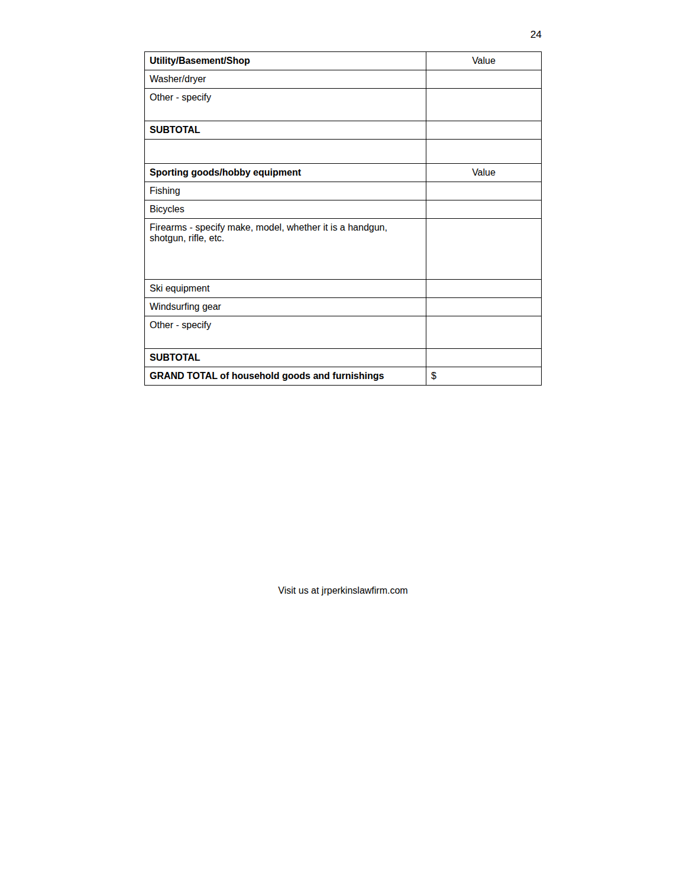24
| Utility/Basement/Shop | Value |
| Washer/dryer | |
| Other - specify | |
| SUBTOTAL | |
| Sporting goods/hobby equipment | Value |
| Fishing | |
| Bicycles | |
| Firearms - specify make, model, whether it is a handgun, shotgun, rifle, etc. | |
| Ski equipment | |
| Windsurfing gear | |
| Other - specify | |
| SUBTOTAL | |
| GRAND TOTAL of household goods and furnishings | $ |
Visit us at jrperkinslawfirm.com